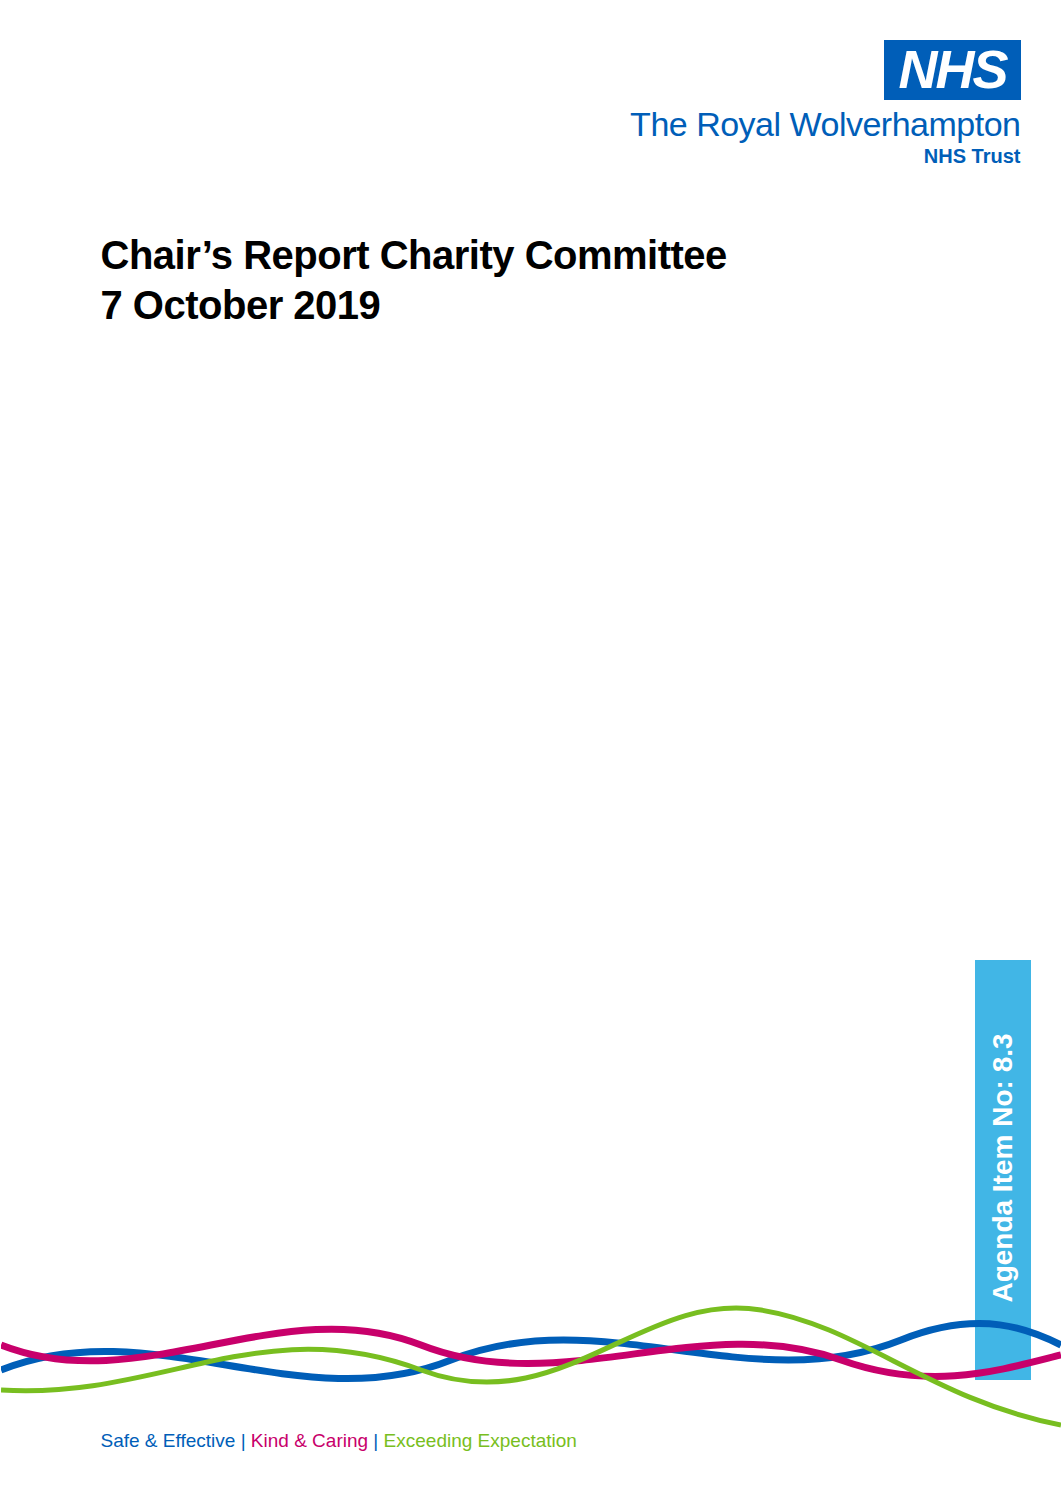NHS
The Royal Wolverhampton
NHS Trust
Chair’s Report Charity Committee
7 October 2019
Agenda Item No: 8.3
Safe & Effective | Kind & Caring | Exceeding Expectation